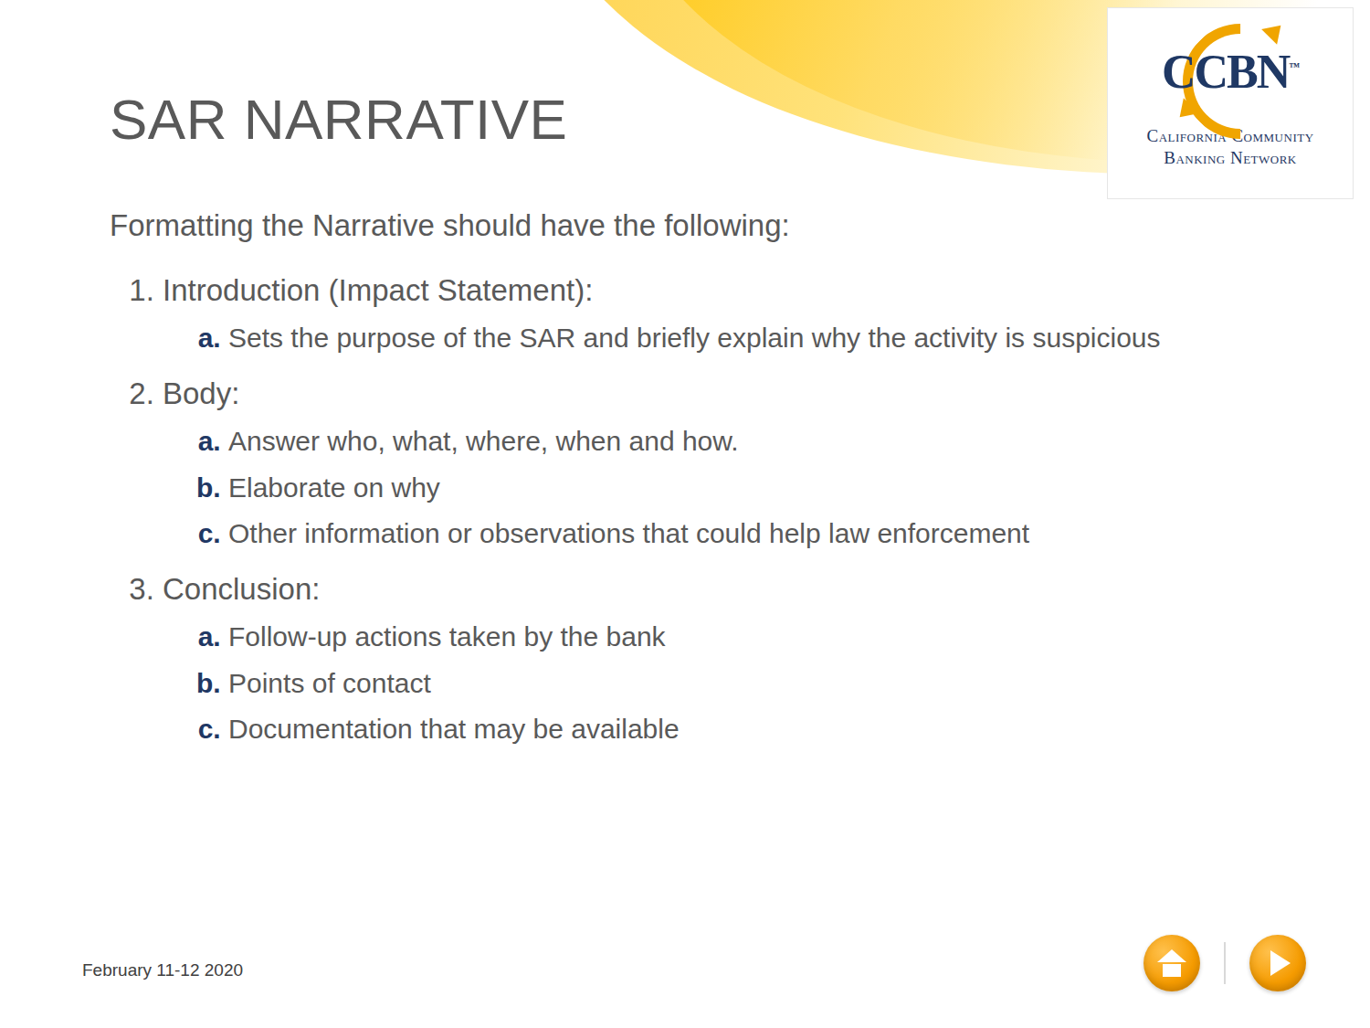CCBN™
California Community
Banking Network
SAR NARRATIVE
Formatting the Narrative should have the following:
Introduction (Impact Statement):
Sets the purpose of the SAR and briefly explain why the activity is suspicious
Body:
Answer who, what, where, when and how.
Elaborate on why
Other information or observations that could help law enforcement
Conclusion:
Follow-up actions taken by the bank
Points of contact
Documentation that may be available
February 11-12 2020